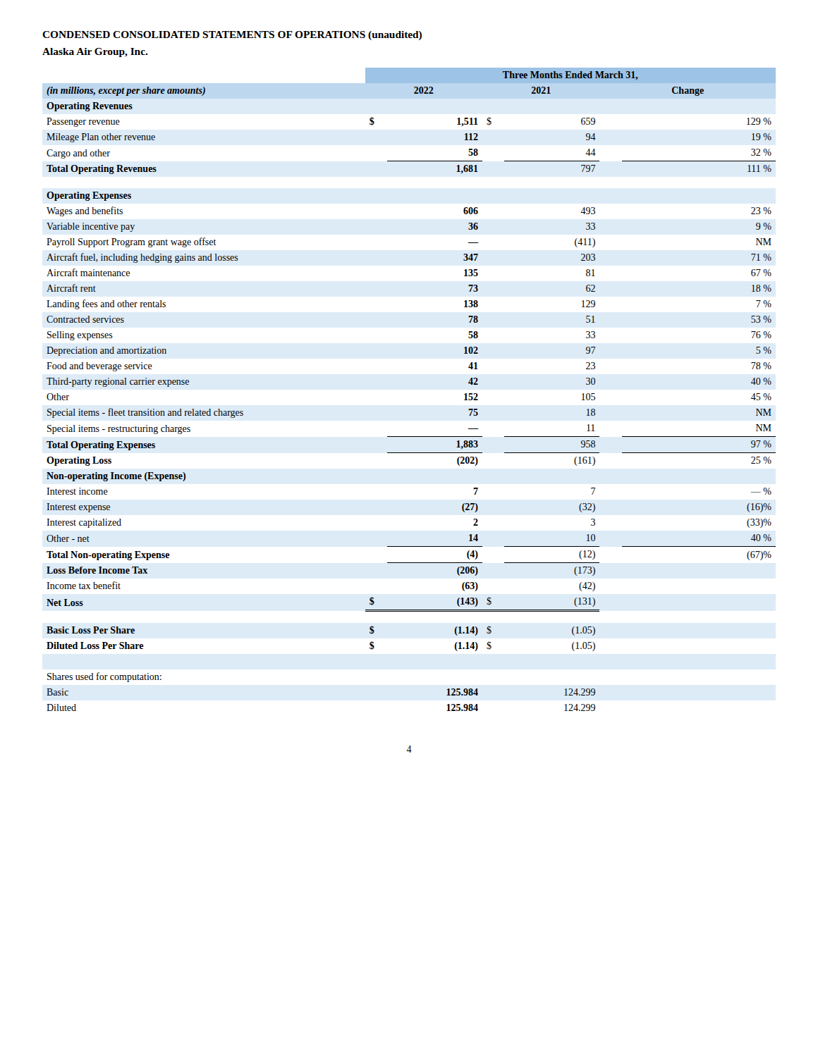CONDENSED CONSOLIDATED STATEMENTS OF OPERATIONS (unaudited)
Alaska Air Group, Inc.
| | Three Months Ended March 31, |
| --- | --- |
| (in millions, except per share amounts) | 2022 | 2021 | Change |
| Operating Revenues | | | | | | |
| Passenger revenue | $ | 1,511 | $ | 659 | | 129 % |
| Mileage Plan other revenue | | 112 | | 94 | | 19 % |
| Cargo and other | | 58 | | 44 | | 32 % |
| Total Operating Revenues | | 1,681 | | 797 | | 111 % |
| Operating Expenses | | | | | | |
| Wages and benefits | | 606 | | 493 | | 23 % |
| Variable incentive pay | | 36 | | 33 | | 9 % |
| Payroll Support Program grant wage offset | | — | | (411) | | NM |
| Aircraft fuel, including hedging gains and losses | | 347 | | 203 | | 71 % |
| Aircraft maintenance | | 135 | | 81 | | 67 % |
| Aircraft rent | | 73 | | 62 | | 18 % |
| Landing fees and other rentals | | 138 | | 129 | | 7 % |
| Contracted services | | 78 | | 51 | | 53 % |
| Selling expenses | | 58 | | 33 | | 76 % |
| Depreciation and amortization | | 102 | | 97 | | 5 % |
| Food and beverage service | | 41 | | 23 | | 78 % |
| Third-party regional carrier expense | | 42 | | 30 | | 40 % |
| Other | | 152 | | 105 | | 45 % |
| Special items - fleet transition and related charges | | 75 | | 18 | | NM |
| Special items - restructuring charges | | — | | 11 | | NM |
| Total Operating Expenses | | 1,883 | | 958 | | 97 % |
| Operating Loss | | (202) | | (161) | | 25 % |
| Non-operating Income (Expense) | | | | | | |
| Interest income | | 7 | | 7 | | — % |
| Interest expense | | (27) | | (32) | | (16)% |
| Interest capitalized | | 2 | | 3 | | (33)% |
| Other - net | | 14 | | 10 | | 40 % |
| Total Non-operating Expense | | (4) | | (12) | | (67)% |
| Loss Before Income Tax | | (206) | | (173) | | |
| Income tax benefit | | (63) | | (42) | | |
| Net Loss | $ | (143) | $ | (131) | | |
| Basic Loss Per Share | $ | (1.14) | $ | (1.05) | | |
| Diluted Loss Per Share | $ | (1.14) | $ | (1.05) | | |
| Shares used for computation: | | | | | | |
| Basic | | 125.984 | | 124.299 | | |
| Diluted | | 125.984 | | 124.299 | | |
4